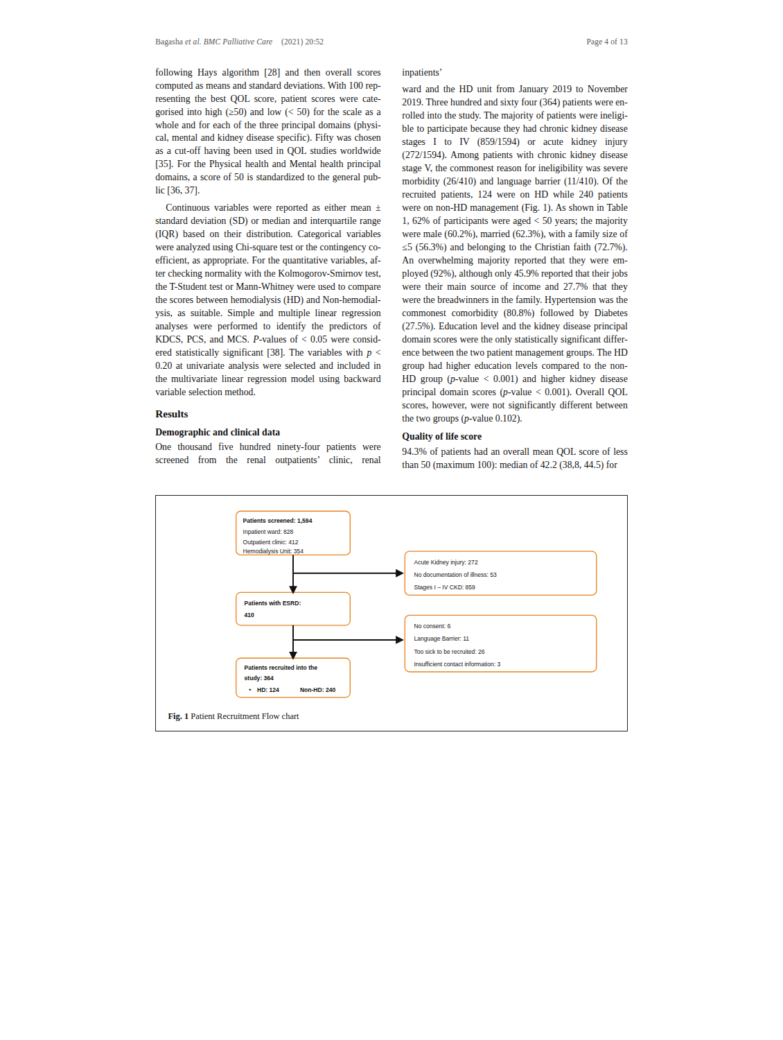Bagasha et al. BMC Palliative Care(2021) 20:52
Page 4 of 13
following Hays algorithm [28] and then overall scores computed as means and standard deviations. With 100 representing the best QOL score, patient scores were categorised into high (≥50) and low (< 50) for the scale as a whole and for each of the three principal domains (physical, mental and kidney disease specific). Fifty was chosen as a cut-off having been used in QOL studies worldwide [35]. For the Physical health and Mental health principal domains, a score of 50 is standardized to the general public [36, 37].
Continuous variables were reported as either mean ± standard deviation (SD) or median and interquartile range (IQR) based on their distribution. Categorical variables were analyzed using Chi-square test or the contingency coefficient, as appropriate. For the quantitative variables, after checking normality with the Kolmogorov-Smirnov test, the T-Student test or Mann-Whitney were used to compare the scores between hemodialysis (HD) and Non-hemodialysis, as suitable. Simple and multiple linear regression analyses were performed to identify the predictors of KDCS, PCS, and MCS. P-values of < 0.05 were considered statistically significant [38]. The variables with p < 0.20 at univariate analysis were selected and included in the multivariate linear regression model using backward variable selection method.
Results
Demographic and clinical data
One thousand five hundred ninety-four patients were screened from the renal outpatients’ clinic, renal inpatients’
ward and the HD unit from January 2019 to November 2019. Three hundred and sixty four (364) patients were enrolled into the study. The majority of patients were ineligible to participate because they had chronic kidney disease stages I to IV (859/1594) or acute kidney injury (272/1594). Among patients with chronic kidney disease stage V, the commonest reason for ineligibility was severe morbidity (26/410) and language barrier (11/410). Of the recruited patients, 124 were on HD while 240 patients were on non-HD management (Fig. 1). As shown in Table 1, 62% of participants were aged < 50 years; the majority were male (60.2%), married (62.3%), with a family size of ≤5 (56.3%) and belonging to the Christian faith (72.7%). An overwhelming majority reported that they were employed (92%), although only 45.9% reported that their jobs were their main source of income and 27.7% that they were the breadwinners in the family. Hypertension was the commonest comorbidity (80.8%) followed by Diabetes (27.5%). Education level and the kidney disease principal domain scores were the only statistically significant difference between the two patient management groups. The HD group had higher education levels compared to the non-HD group (p-value < 0.001) and higher kidney disease principal domain scores (p-value < 0.001). Overall QOL scores, however, were not significantly different between the two groups (p-value 0.102).
Quality of life score
94.3% of patients had an overall mean QOL score of less than 50 (maximum 100): median of 42.2 (38,8, 44.5) for
Patients screened: 1,594 Inpatient ward: 828 Outpatient clinic: 412 Hemodialysis Unit: 354 Acute Kidney injury: 272 No documentation of illness: 53 Stages I – IV CKD: 859 Patients with ESRD: 410 No consent: 6 Language Barrier: 11 Too sick to be recruited: 26 Insufficient contact information: 3 Patients recruited into the study: 364 • HD: 124 Non-HD: 240
Fig. 1 Patient Recruitment Flow chart